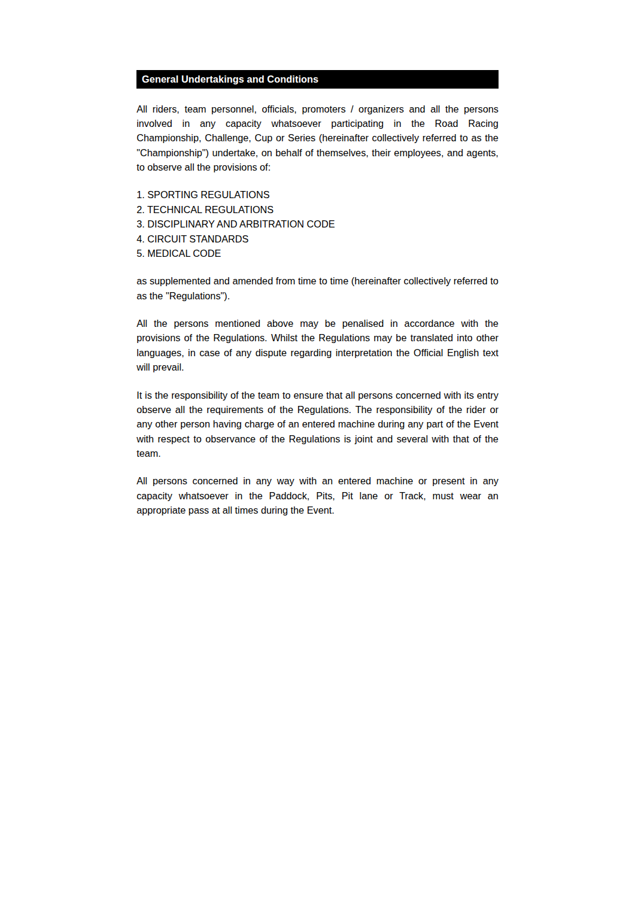General Undertakings and Conditions
All riders, team personnel, officials, promoters / organizers and all the persons involved in any capacity whatsoever participating in the Road Racing Championship, Challenge, Cup or Series (hereinafter collectively referred to as the "Championship") undertake, on behalf of themselves, their employees, and agents, to observe all the provisions of:
1. SPORTING REGULATIONS
2. TECHNICAL REGULATIONS
3. DISCIPLINARY AND ARBITRATION CODE
4. CIRCUIT STANDARDS
5. MEDICAL CODE
as supplemented and amended from time to time (hereinafter collectively referred to as the "Regulations").
All the persons mentioned above may be penalised in accordance with the provisions of the Regulations. Whilst the Regulations may be translated into other languages, in case of any dispute regarding interpretation the Official English text will prevail.
It is the responsibility of the team to ensure that all persons concerned with its entry observe all the requirements of the Regulations. The responsibility of the rider or any other person having charge of an entered machine during any part of the Event with respect to observance of the Regulations is joint and several with that of the team.
All persons concerned in any way with an entered machine or present in any capacity whatsoever in the Paddock, Pits, Pit lane or Track, must wear an appropriate pass at all times during the Event.